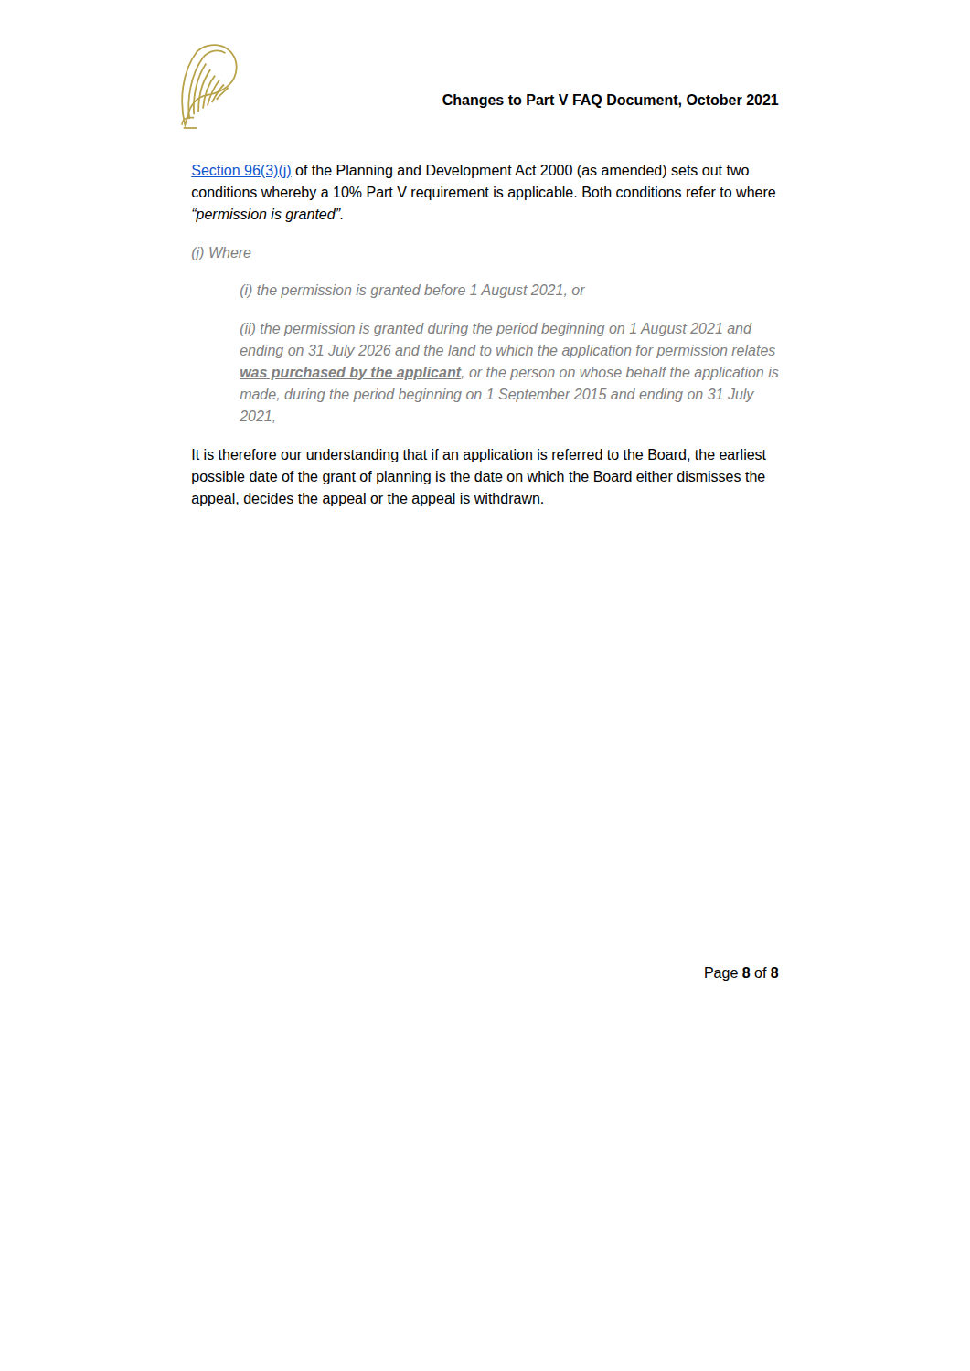Changes to Part V FAQ Document, October 2021
Section 96(3)(j) of the Planning and Development Act 2000 (as amended) sets out two conditions whereby a 10% Part V requirement is applicable. Both conditions refer to where “permission is granted”.
(j) Where
(i) the permission is granted before 1 August 2021, or
(ii) the permission is granted during the period beginning on 1 August 2021 and ending on 31 July 2026 and the land to which the application for permission relates was purchased by the applicant, or the person on whose behalf the application is made, during the period beginning on 1 September 2015 and ending on 31 July 2021,
It is therefore our understanding that if an application is referred to the Board, the earliest possible date of the grant of planning is the date on which the Board either dismisses the appeal, decides the appeal or the appeal is withdrawn.
Page 8 of 8